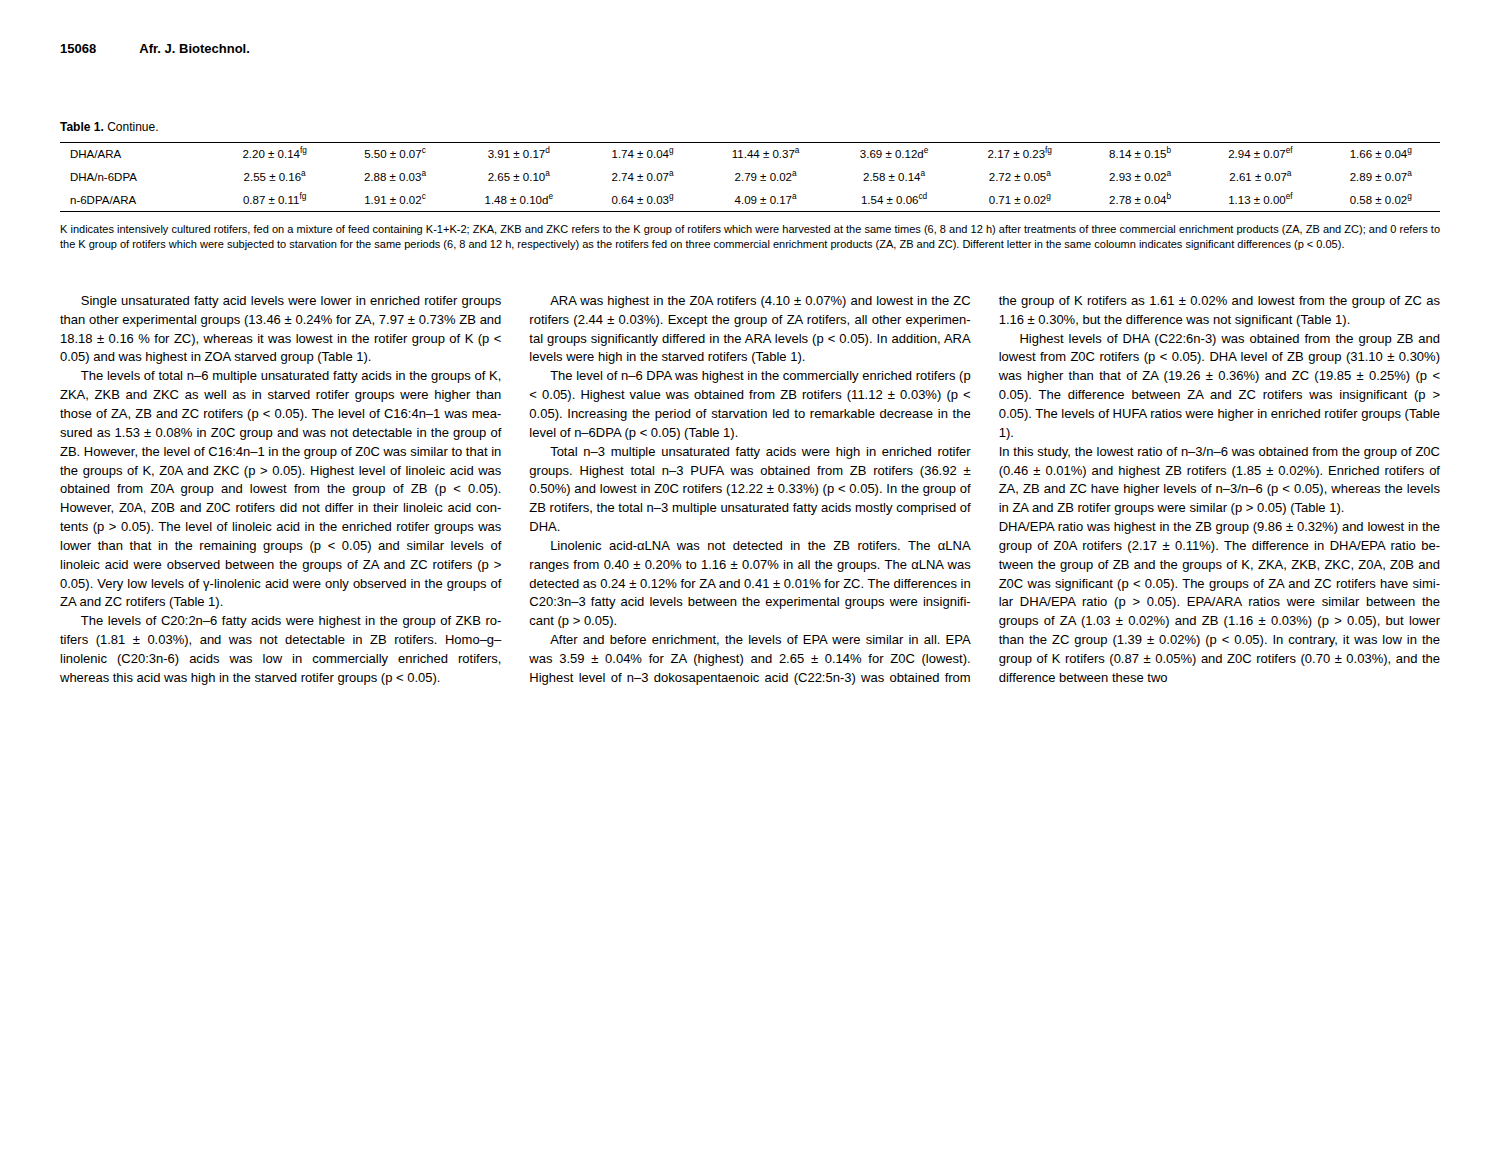15068 Afr. J. Biotechnol.
Table 1. Continue.
| DHA/ARA | 2.20 ± 0.14 fg | 5.50 ± 0.07 c | 3.91 ± 0.17 d | 1.74 ± 0.04 g | 11.44 ± 0.37 a | 3.69 ± 0.12d e | 2.17 ± 0.23 fg | 8.14 ± 0.15 b | 2.94 ± 0.07 ef | 1.66 ± 0.04 g |
| DHA/n-6DPA | 2.55 ± 0.16 a | 2.88 ± 0.03 a | 2.65 ± 0.10 a | 2.74 ± 0.07 a | 2.79 ± 0.02 a | 2.58 ± 0.14 a | 2.72 ± 0.05 a | 2.93 ± 0.02 a | 2.61 ± 0.07 a | 2.89 ± 0.07 a |
| n-6DPA/ARA | 0.87 ± 0.11 fg | 1.91 ± 0.02 c | 1.48 ± 0.10d e | 0.64 ± 0.03 g | 4.09 ± 0.17 a | 1.54 ± 0.06 cd | 0.71 ± 0.02 g | 2.78 ± 0.04 b | 1.13 ± 0.00 ef | 0.58 ± 0.02 g |
K indicates intensively cultured rotifers, fed on a mixture of feed containing K-1+K-2; ZKA, ZKB and ZKC refers to the K group of rotifers which were harvested at the same times (6, 8 and 12 h) after treatments of three commercial enrichment products (ZA, ZB and ZC); and 0 refers to the K group of rotifers which were subjected to starvation for the same periods (6, 8 and 12 h, respectively) as the rotifers fed on three commercial enrichment products (ZA, ZB and ZC). Different letter in the same coloumn indicates significant differences (p < 0.05).
Single unsaturated fatty acid levels were lower in enriched rotifer groups than other experimental groups (13.46 ± 0.24% for ZA, 7.97 ± 0.73% ZB and 18.18 ± 0.16 % for ZC), whereas it was lowest in the rotifer group of K (p < 0.05) and was highest in ZOA starved group (Table 1).
The levels of total n–6 multiple unsaturated fatty acids in the groups of K, ZKA, ZKB and ZKC as well as in starved rotifer groups were higher than those of ZA, ZB and ZC rotifers (p < 0.05). The level of C16:4n–1 was measured as 1.53 ± 0.08% in Z0C group and was not detectable in the group of ZB. However, the level of C16:4n–1 in the group of Z0C was similar to that in the groups of K, Z0A and ZKC (p > 0.05). Highest level of linoleic acid was obtained from Z0A group and lowest from the group of ZB (p < 0.05). However, Z0A, Z0B and Z0C rotifers did not differ in their linoleic acid contents (p > 0.05). The level of linoleic acid in the enriched rotifer groups was lower than that in the remaining groups (p < 0.05) and similar levels of linoleic acid were observed between the groups of ZA and ZC rotifers (p > 0.05). Very low levels of γ-linolenic acid were only observed in the groups of ZA and ZC rotifers (Table 1).
The levels of C20:2n–6 fatty acids were highest in the group of ZKB rotifers (1.81 ± 0.03%), and was not detectable in ZB rotifers. Homo–g–linolenic (C20:3n-6) acids was low in commercially enriched rotifers, whereas this acid was high in the starved rotifer groups (p < 0.05).
ARA was highest in the Z0A rotifers (4.10 ± 0.07%) and lowest in the ZC rotifers (2.44 ± 0.03%). Except the group of ZA rotifers, all other experimental groups significantly differed in the ARA levels (p < 0.05). In addition, ARA levels were high in the starved rotifers (Table 1).
The level of n–6 DPA was highest in the commercially enriched rotifers (p < 0.05). Highest value was obtained from ZB rotifers (11.12 ± 0.03%) (p < 0.05). Increasing the period of starvation led to remarkable decrease in the level of n–6DPA (p < 0.05) (Table 1).
Total n–3 multiple unsaturated fatty acids were high in enriched rotifer groups. Highest total n–3 PUFA was obtained from ZB rotifers (36.92 ± 0.50%) and lowest in Z0C rotifers (12.22 ± 0.33%) (p < 0.05). In the group of ZB rotifers, the total n–3 multiple unsaturated fatty acids mostly comprised of DHA.
Linolenic acid-αLNA was not detected in the ZB rotifers. The αLNA ranges from 0.40 ± 0.20% to 1.16 ± 0.07% in all the groups. The αLNA was detected as 0.24 ± 0.12% for ZA and 0.41 ± 0.01% for ZC. The differences in C20:3n–3 fatty acid levels between the experimental groups were insignificant (p > 0.05).
After and before enrichment, the levels of EPA were similar in all. EPA was 3.59 ± 0.04% for ZA (highest) and 2.65 ± 0.14% for Z0C (lowest). Highest level of n–3 dokosapentaenoic acid (C22:5n-3) was obtained from the group of K rotifers as 1.61 ± 0.02% and lowest from the group of ZC as 1.16 ± 0.30%, but the difference was not significant (Table 1).
Highest levels of DHA (C22:6n-3) was obtained from the group ZB and lowest from Z0C rotifers (p < 0.05). DHA level of ZB group (31.10 ± 0.30%) was higher than that of ZA (19.26 ± 0.36%) and ZC (19.85 ± 0.25%) (p < 0.05). The difference between ZA and ZC rotifers was insignificant (p > 0.05). The levels of HUFA ratios were higher in enriched rotifer groups (Table 1).
In this study, the lowest ratio of n–3/n–6 was obtained from the group of Z0C (0.46 ± 0.01%) and highest ZB rotifers (1.85 ± 0.02%). Enriched rotifers of ZA, ZB and ZC have higher levels of n–3/n–6 (p < 0.05), whereas the levels in ZA and ZB rotifer groups were similar (p > 0.05) (Table 1).
DHA/EPA ratio was highest in the ZB group (9.86 ± 0.32%) and lowest in the group of Z0A rotifers (2.17 ± 0.11%). The difference in DHA/EPA ratio between the group of ZB and the groups of K, ZKA, ZKB, ZKC, Z0A, Z0B and Z0C was significant (p < 0.05). The groups of ZA and ZC rotifers have similar DHA/EPA ratio (p > 0.05). EPA/ARA ratios were similar between the groups of ZA (1.03 ± 0.02%) and ZB (1.16 ± 0.03%) (p > 0.05), but lower than the ZC group (1.39 ± 0.02%) (p < 0.05). In contrary, it was low in the group of K rotifers (0.87 ± 0.05%) and Z0C rotifers (0.70 ± 0.03%), and the difference between these two